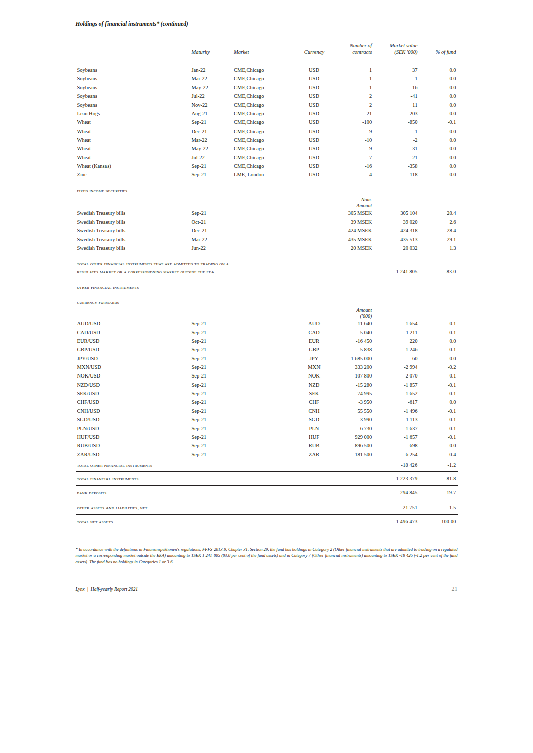Holdings of financial instruments* (continued)
| | Maturity | Market | Currency | Number of contracts | Market value (SEK '000) | % of fund |
| --- | --- | --- | --- | --- | --- | --- |
| Soybeans | Jan-22 | CME,Chicago | USD | 1 | 37 | 0.0 |
| Soybeans | Mar-22 | CME,Chicago | USD | 1 | -1 | 0.0 |
| Soybeans | May-22 | CME,Chicago | USD | 1 | -16 | 0.0 |
| Soybeans | Jul-22 | CME,Chicago | USD | 2 | -41 | 0.0 |
| Soybeans | Nov-22 | CME,Chicago | USD | 2 | 11 | 0.0 |
| Lean Hogs | Aug-21 | CME,Chicago | USD | 21 | -203 | 0.0 |
| Wheat | Sep-21 | CME,Chicago | USD | -100 | -850 | -0.1 |
| Wheat | Dec-21 | CME,Chicago | USD | -9 | 1 | 0.0 |
| Wheat | Mar-22 | CME,Chicago | USD | -10 | -2 | 0.0 |
| Wheat | May-22 | CME,Chicago | USD | -9 | 31 | 0.0 |
| Wheat | Jul-22 | CME,Chicago | USD | -7 | -21 | 0.0 |
| Wheat (Kansas) | Sep-21 | CME,Chicago | USD | -16 | -358 | 0.0 |
| Zinc | Sep-21 | LME, London | USD | -4 | -118 | 0.0 |
| fixed income securities |
| | | | | Nom. Amount | | |
| Swedish Treasury bills | Sep-21 | | | 305 MSEK | 305 104 | 20.4 |
| Swedish Treasury bills | Oct-21 | | | 39 MSEK | 39 020 | 2.6 |
| Swedish Treasury bills | Dec-21 | | | 424 MSEK | 424 318 | 28.4 |
| Swedish Treasury bills | Mar-22 | | | 435 MSEK | 435 513 | 29.1 |
| Swedish Treasury bills | Jun-22 | | | 20 MSEK | 20 032 | 1.3 |
| total other financial instruments that are admitted to trading on a |
| regulates market or a correspondning market outside the eea | 1 241 805 | 83.0 |
| other financial instruments |
| currency forwards |
| | | | | Amount ('000) | | |
| AUD/USD | Sep-21 | | AUD | -11 640 | 1 654 | 0.1 |
| CAD/USD | Sep-21 | | CAD | -5 040 | -1 211 | -0.1 |
| EUR/USD | Sep-21 | | EUR | -16 450 | 220 | 0.0 |
| GBP/USD | Sep-21 | | GBP | -5 838 | -1 246 | -0.1 |
| JPY/USD | Sep-21 | | JPY | -1 685 000 | 60 | 0.0 |
| MXN/USD | Sep-21 | | MXN | 333 200 | -2 994 | -0.2 |
| NOK/USD | Sep-21 | | NOK | -107 800 | 2 070 | 0.1 |
| NZD/USD | Sep-21 | | NZD | -15 280 | -1 857 | -0.1 |
| SEK/USD | Sep-21 | | SEK | -74 995 | -1 652 | -0.1 |
| CHF/USD | Sep-21 | | CHF | -3 950 | -617 | 0.0 |
| CNH/USD | Sep-21 | | CNH | 55 550 | -1 496 | -0.1 |
| SGD/USD | Sep-21 | | SGD | -3 990 | -1 113 | -0.1 |
| PLN/USD | Sep-21 | | PLN | 6 730 | -1 637 | -0.1 |
| HUF/USD | Sep-21 | | HUF | 929 000 | -1 657 | -0.1 |
| RUB/USD | Sep-21 | | RUB | 896 500 | -698 | 0.0 |
| ZAR/USD | Sep-21 | | ZAR | 181 500 | -6 254 | -0.4 |
| total other financial instruments | -18 426 | -1.2 |
| total financial instruments | 1 223 379 | 81.8 |
| bank deposits | 294 845 | 19.7 |
| other assets and liabilities, net | -21 751 | -1.5 |
| total net assets | 1 496 473 | 100.00 |
* In accordance with the definitions in Finansinspektionen's regulations, FFFS 2013:9, Chapter 31, Section 29, the fund has holdings in Category 2 (Other financial instruments that are admitted to trading on a regulated market or a corresponding market outside the EEA) amounting to TSEK 1 241 805 (83.0 per cent of the fund assets) and in Category 7 (Other financial instruments) amounting to TSEK -18 426 (-1.2 per cent of the fund assets). The fund has no holdings in Categories 1 or 3-6.
Lynx | Half-yearly Report 2021
21